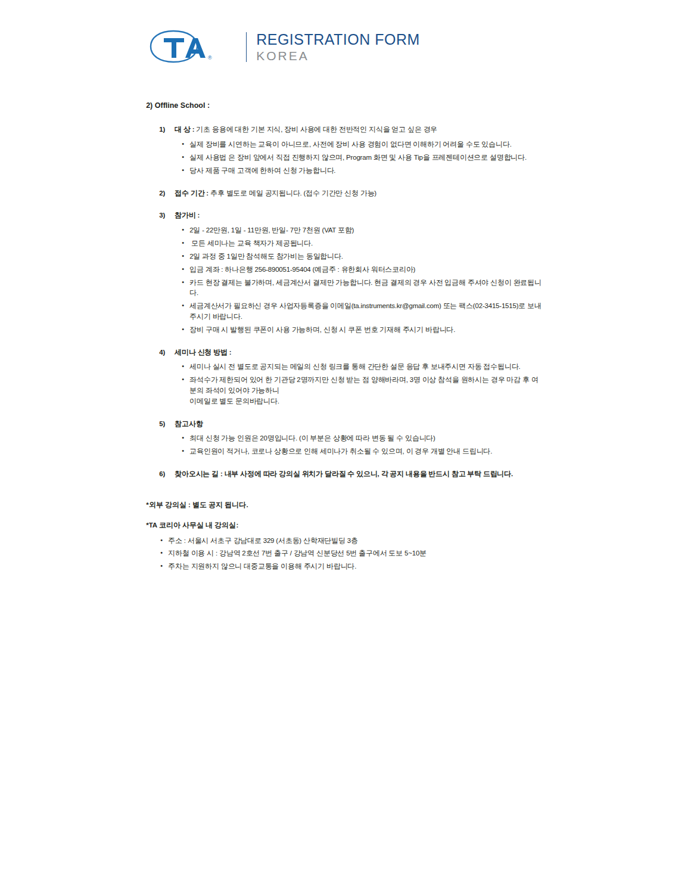®
REGISTRATION FORM KOREA
2) Offline School :
대 상 : 기초 응용에 대한 기본 지식, 장비 사용에 대한 전반적인 지식을 얻고 싶은 경우
실제 장비를 시연하는 교육이 아니므로, 사전에 장비 사용 경험이 없다면 이해하기 어려울 수도 있습니다.
실제 사용법 은 장비 앞에서 직접 진행하지 않으며, Program 화면 및 사용 Tip을 프레젠테이션으로 설명합니다.
당사 제품 구매 고객에 한하여 신청 가능합니다.
접수 기간 : 추후 별도로 메일 공지됩니다. (접수 기간만 신청 가능)
참가비 :
2일 - 22만원, 1일 - 11만원, 반일- 7만 7천원 (VAT 포함)
모든 세미나는 교육 책자가 제공됩니다.
2일 과정 중 1일만 참석해도 참가비는 동일합니다.
입금 계좌 : 하나은행 256-890051-95404 (예금주 : 유한회사 워터스코리아)
카드 현장 결제는 불가하며, 세금계산서 결제만 가능합니다. 현금 결제의 경우 사전 입금해 주셔야 신청이 완료됩니다.
세금계산서가 필요하신 경우 사업자등록증을 이메일(ta.instruments.kr@gmail.com) 또는 팩스(02-3415-1515)로 보내주시기 바랍니다.
장비 구매 시 발행된 쿠폰이 사용 가능하며, 신청 시 쿠폰 번호 기재해 주시기 바랍니다.
세미나 신청 방법 :
세미나 실시 전 별도로 공지되는 메일의 신청 링크를 통해 간단한 설문 응답 후 보내주시면 자동 접수됩니다.
좌석수가 제한되어 있어 한 기관당 2명까지만 신청 받는 점 양해바라며, 3명 이상 참석을 원하시는 경우 마감 후 여분의 좌석이 있어야 가능하니
이메일로 별도 문의바랍니다.
참고사항
최대 신청 가능 인원은 20명입니다. (이 부분은 상황에 따라 변동 될 수 있습니다)
교육인원이 적거나, 코로나 상황으로 인해 세미나가 취소될 수 있으며, 이 경우 개별 안내 드립니다.
찾아오시는 길 : 내부 사정에 따라 강의실 위치가 달라질 수 있으니, 각 공지 내용을 반드시 참고 부탁 드립니다.
*외부 강의실 : 별도 공지 됩니다.
*TA 코리아 사무실 내 강의실:
주소 : 서울시 서초구 강남대로 329 (서초동) 산학재단빌딩 3층
지하철 이용 시 : 강남역 2호선 7번 출구 / 강남역 신분당선 5번 출구에서 도보 5~10분
주차는 지원하지 않으니 대중교통을 이용해 주시기 바랍니다.